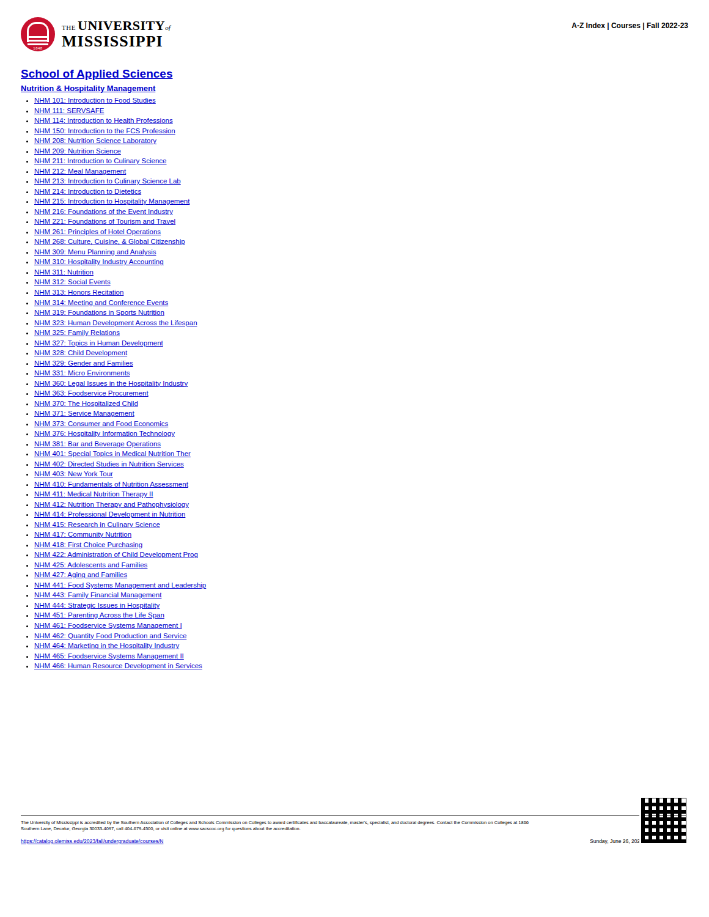1848
THE UNIVERSITY of MISSISSIPPI
A-Z Index | Courses | Fall 2022-23
School of Applied Sciences
Nutrition & Hospitality Management
NHM 101: Introduction to Food Studies
NHM 111: SERVSAFE
NHM 114: Introduction to Health Professions
NHM 150: Introduction to the FCS Profession
NHM 208: Nutrition Science Laboratory
NHM 209: Nutrition Science
NHM 211: Introduction to Culinary Science
NHM 212: Meal Management
NHM 213: Introduction to Culinary Science Lab
NHM 214: Introduction to Dietetics
NHM 215: Introduction to Hospitality Management
NHM 216: Foundations of the Event Industry
NHM 221: Foundations of Tourism and Travel
NHM 261: Principles of Hotel Operations
NHM 268: Culture, Cuisine, & Global Citizenship
NHM 309: Menu Planning and Analysis
NHM 310: Hospitality Industry Accounting
NHM 311: Nutrition
NHM 312: Social Events
NHM 313: Honors Recitation
NHM 314: Meeting and Conference Events
NHM 319: Foundations in Sports Nutrition
NHM 323: Human Development Across the Lifespan
NHM 325: Family Relations
NHM 327: Topics in Human Development
NHM 328: Child Development
NHM 329: Gender and Families
NHM 331: Micro Environments
NHM 360: Legal Issues in the Hospitality Industry
NHM 363: Foodservice Procurement
NHM 370: The Hospitalized Child
NHM 371: Service Management
NHM 373: Consumer and Food Economics
NHM 376: Hospitality Information Technology
NHM 381: Bar and Beverage Operations
NHM 401: Special Topics in Medical Nutrition Ther
NHM 402: Directed Studies in Nutrition Services
NHM 403: New York Tour
NHM 410: Fundamentals of Nutrition Assessment
NHM 411: Medical Nutrition Therapy II
NHM 412: Nutrition Therapy and Pathophysiology
NHM 414: Professional Development in Nutrition
NHM 415: Research in Culinary Science
NHM 417: Community Nutrition
NHM 418: First Choice Purchasing
NHM 422: Administration of Child Development Prog
NHM 425: Adolescents and Families
NHM 427: Aging and Families
NHM 441: Food Systems Management and Leadership
NHM 443: Family Financial Management
NHM 444: Strategic Issues in Hospitality
NHM 451: Parenting Across the Life Span
NHM 461: Foodservice Systems Management I
NHM 462: Quantity Food Production and Service
NHM 464: Marketing in the Hospitality Industry
NHM 465: Foodservice Systems Management II
NHM 466: Human Resource Development in Services
The University of Mississippi is accredited by the Southern Association of Colleges and Schools Commission on Colleges to award certificates and baccalaureate, master's, specialist, and doctoral degrees. Contact the Commission on Colleges at 1866 Southern Lane, Decatur, Georgia 30033-4097, call 404-679-4500, or visit online at www.sacscoc.org for questions about the accreditation.
https://catalog.olemiss.edu/2023/fall/undergraduate/courses/N Sunday, June 26, 2022 at 9:22:36 am CDT